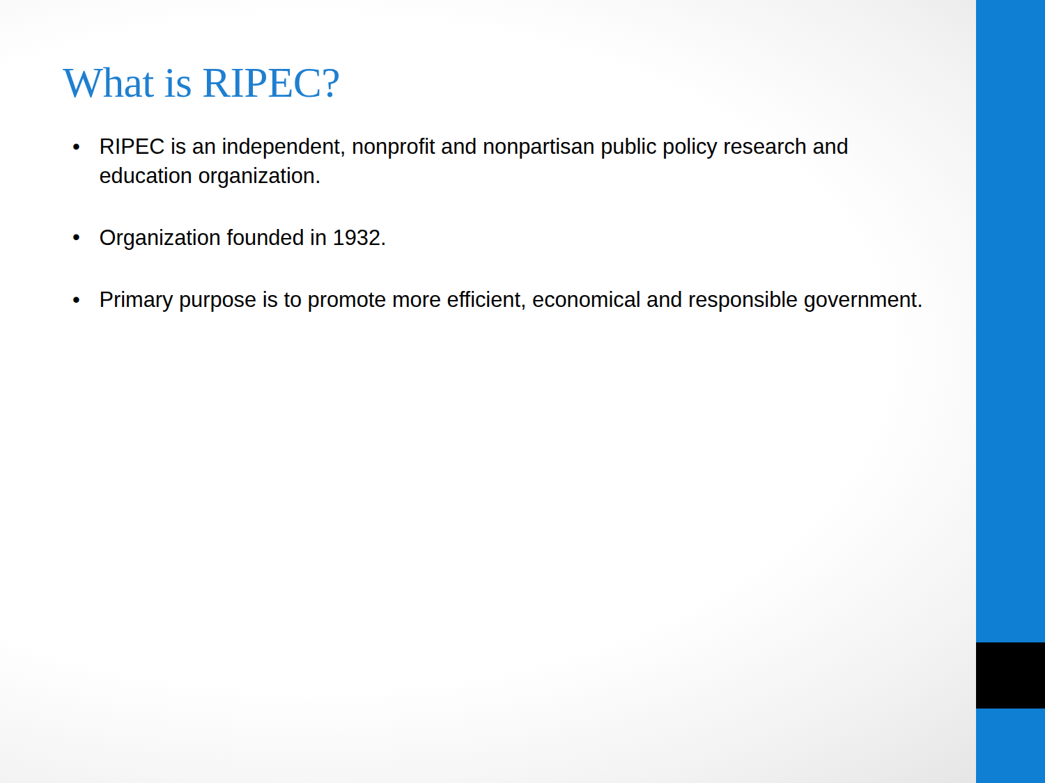What is RIPEC?
RIPEC is an independent, nonprofit and nonpartisan public policy research and education organization.
Organization founded in 1932.
Primary purpose is to promote more efficient, economical and responsible government.